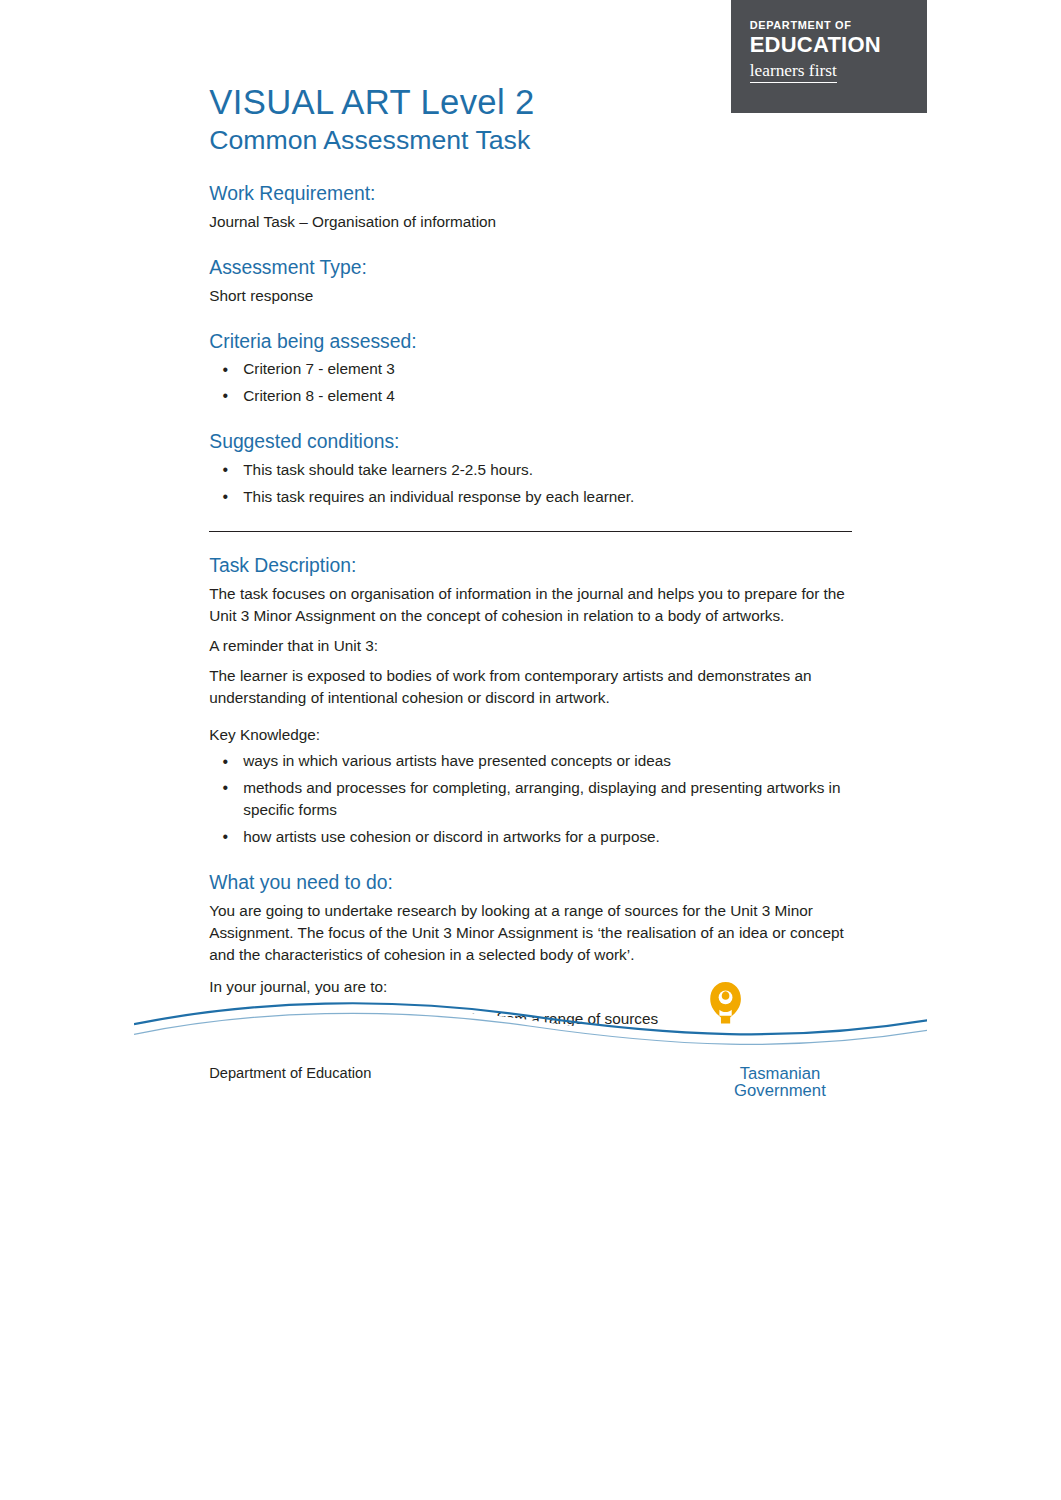Department of
Education
learners first
VISUAL ART Level 2
Common Assessment Task
Work Requirement:
Journal Task – Organisation of information
Assessment Type:
Short response
Criteria being assessed:
Criterion 7 - element 3
Criterion 8 - element 4
Suggested conditions:
This task should take learners 2-2.5 hours.
This task requires an individual response by each learner.
Task Description:
The task focuses on organisation of information in the journal and helps you to prepare for the Unit 3 Minor Assignment on the concept of cohesion in relation to a body of artworks.
A reminder that in Unit 3:
The learner is exposed to bodies of work from contemporary artists and demonstrates an understanding of intentional cohesion or discord in artwork.
Key Knowledge:
ways in which various artists have presented concepts or ideas
methods and processes for completing, arranging, displaying and presenting artworks in specific forms
how artists use cohesion or discord in artworks for a purpose.
What you need to do:
You are going to undertake research by looking at a range of sources for the Unit 3 Minor Assignment. The focus of the Unit 3 Minor Assignment is ‘the realisation of an idea or concept and the characteristics of cohesion in a selected body of work’.
In your journal, you are to:
Classify and organise art information from a range of sources
Draft some notes (maximum 150 words) from at least one source
Department of Education
TasmanianGovernment